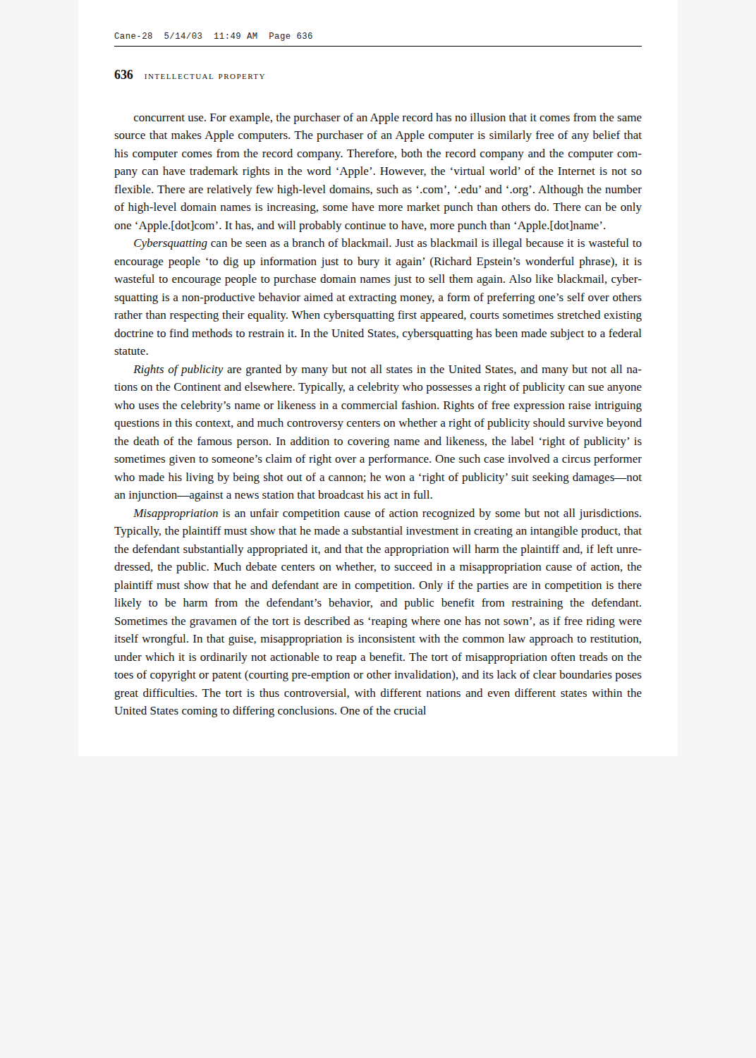Cane-28 5/14/03 11:49 AM Page 636
636 intellectual property
concurrent use. For example, the purchaser of an Apple record has no illusion that it comes from the same source that makes Apple computers. The purchaser of an Apple computer is similarly free of any belief that his computer comes from the record company. Therefore, both the record company and the computer company can have trademark rights in the word ‘Apple’. However, the ‘virtual world’ of the Internet is not so flexible. There are relatively few high-level domains, such as ‘.com’, ‘.edu’ and ‘.org’. Although the number of high-level domain names is increasing, some have more market punch than others do. There can be only one ‘Apple.[dot]com’. It has, and will probably continue to have, more punch than ‘Apple.[dot]name’.
Cybersquatting can be seen as a branch of blackmail. Just as blackmail is illegal because it is wasteful to encourage people ‘to dig up information just to bury it again’ (Richard Epstein’s wonderful phrase), it is wasteful to encourage people to purchase domain names just to sell them again. Also like blackmail, cybersquatting is a non-productive behavior aimed at extracting money, a form of preferring one’s self over others rather than respecting their equality. When cybersquatting first appeared, courts sometimes stretched existing doctrine to find methods to restrain it. In the United States, cybersquatting has been made subject to a federal statute.
Rights of publicity are granted by many but not all states in the United States, and many but not all nations on the Continent and elsewhere. Typically, a celebrity who possesses a right of publicity can sue anyone who uses the celebrity’s name or likeness in a commercial fashion. Rights of free expression raise intriguing questions in this context, and much controversy centers on whether a right of publicity should survive beyond the death of the famous person. In addition to covering name and likeness, the label ‘right of publicity’ is sometimes given to someone’s claim of right over a performance. One such case involved a circus performer who made his living by being shot out of a cannon; he won a ‘right of publicity’ suit seeking damages—not an injunction—against a news station that broadcast his act in full.
Misappropriation is an unfair competition cause of action recognized by some but not all jurisdictions. Typically, the plaintiff must show that he made a substantial investment in creating an intangible product, that the defendant substantially appropriated it, and that the appropriation will harm the plaintiff and, if left unredressed, the public. Much debate centers on whether, to succeed in a misappropriation cause of action, the plaintiff must show that he and defendant are in competition. Only if the parties are in competition is there likely to be harm from the defendant’s behavior, and public benefit from restraining the defendant. Sometimes the gravamen of the tort is described as ‘reaping where one has not sown’, as if free riding were itself wrongful. In that guise, misappropriation is inconsistent with the common law approach to restitution, under which it is ordinarily not actionable to reap a benefit. The tort of misappropriation often treads on the toes of copyright or patent (courting pre-emption or other invalidation), and its lack of clear boundaries poses great difficulties. The tort is thus controversial, with different nations and even different states within the United States coming to differing conclusions. One of the crucial